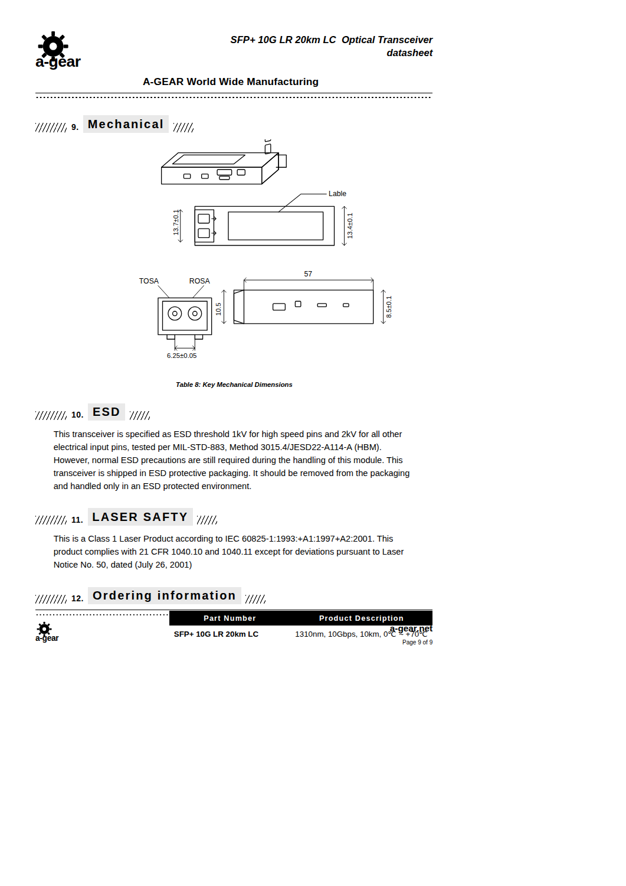a-gear
SFP+ 10G LR 20km LC Optical Transceiver
datasheet
A-GEAR World Wide Manufacturing
9. Mechanical
Lable 13.7±0.1 13.4±0.1 TOSA ROSA 6.25±0.05 57 8.5±0.1 10.5
Table 8: Key Mechanical Dimensions
10. ESD
This transceiver is specified as ESD threshold 1kV for high speed pins and 2kV for all other electrical input pins, tested per MIL-STD-883, Method 3015.4/JESD22-A114-A (HBM). However, normal ESD precautions are still required during the handling of this module. This transceiver is shipped in ESD protective packaging. It should be removed from the packaging and handled only in an ESD protected environment.
11. LASER SAFTY
This is a Class 1 Laser Product according to IEC 60825-1:1993:+A1:1997+A2:2001. This product complies with 21 CFR 1040.10 and 1040.11 except for deviations pursuant to Laser Notice No. 50, dated (July 26, 2001)
12. Ordering information
| Part Number | Product Description |
| --- | --- |
| SFP+ 10G LR 20km LC | 1310nm, 10Gbps, 10km, 0℃ ~ +70℃ |
a-gear
a-gear.net
Page 9 of 9